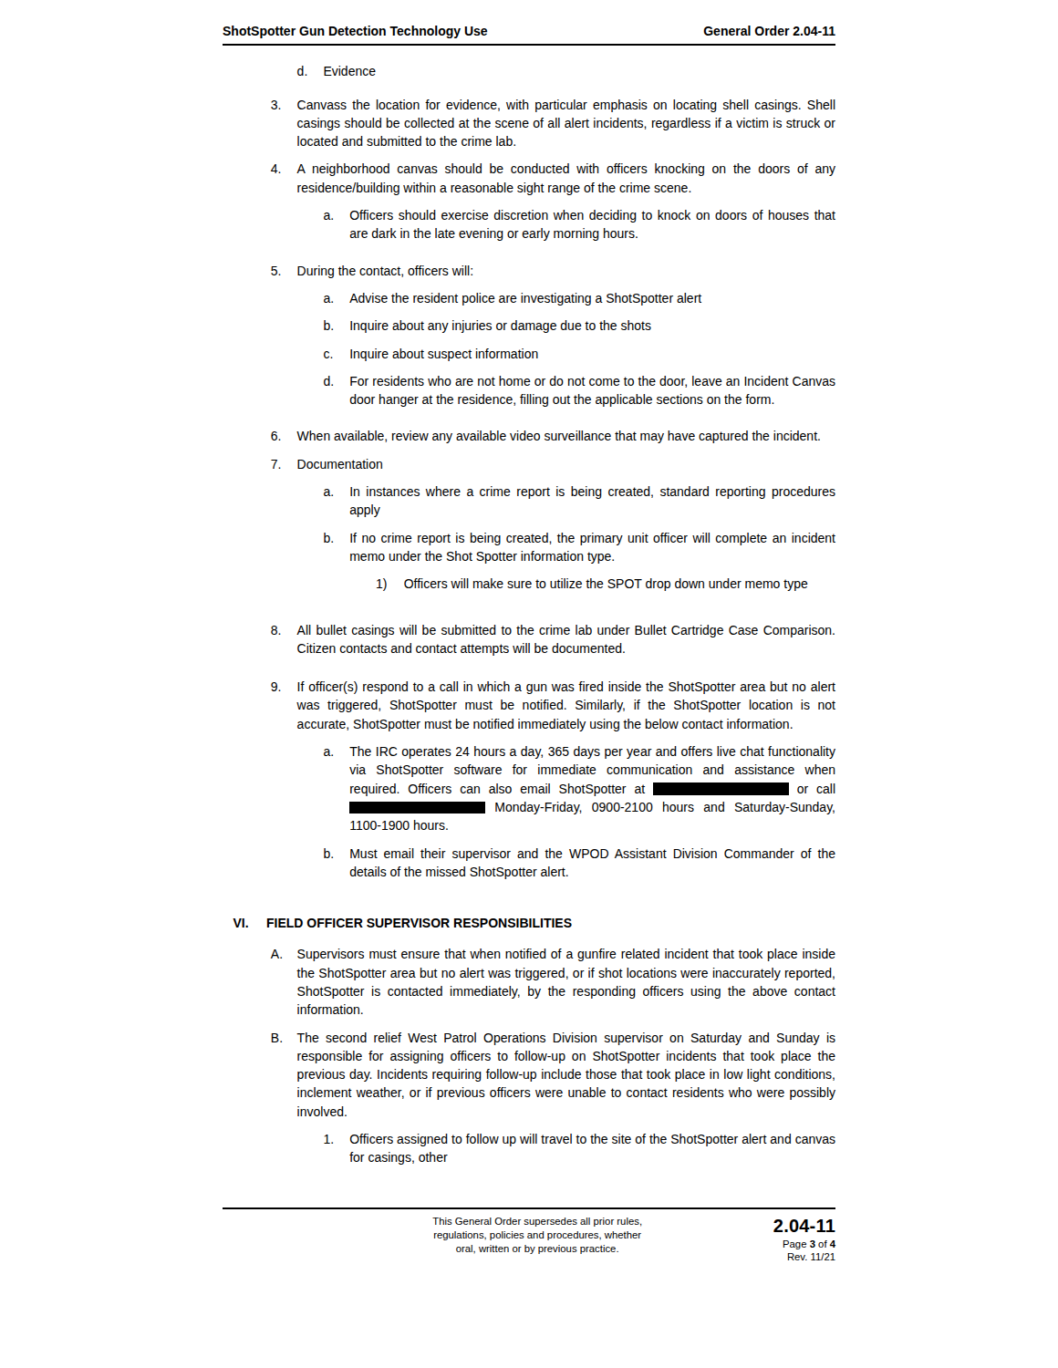ShotSpotter Gun Detection Technology Use
General Order 2.04-11
d. Evidence
3.
Canvass the location for evidence, with particular emphasis on locating shell casings. Shell casings should be collected at the scene of all alert incidents, regardless if a victim is struck or located and submitted to the crime lab.
4.
A neighborhood canvas should be conducted with officers knocking on the doors of any residence/building within a reasonable sight range of the crime scene.
a.
Officers should exercise discretion when deciding to knock on doors of houses that are dark in the late evening or early morning hours.
5.
During the contact, officers will:
a.
Advise the resident police are investigating a ShotSpotter alert
b.
Inquire about any injuries or damage due to the shots
c.
Inquire about suspect information
d.
For residents who are not home or do not come to the door, leave an Incident Canvas door hanger at the residence, filling out the applicable sections on the form.
6.
When available, review any available video surveillance that may have captured the incident.
7.
Documentation
a.
In instances where a crime report is being created, standard reporting procedures apply
b.
If no crime report is being created, the primary unit officer will complete an incident memo under the Shot Spotter information type.
1)
Officers will make sure to utilize the SPOT drop down under memo type
8.
All bullet casings will be submitted to the crime lab under Bullet Cartridge Case Comparison. Citizen contacts and contact attempts will be documented.
9.
If officer(s) respond to a call in which a gun was fired inside the ShotSpotter area but no alert was triggered, ShotSpotter must be notified. Similarly, if the ShotSpotter location is not accurate, ShotSpotter must be notified immediately using the below contact information.
a.
The IRC operates 24 hours a day, 365 days per year and offers live chat functionality via ShotSpotter software for immediate communication and assistance when required. Officers can also email ShotSpotter at or call Monday-Friday, 0900-2100 hours and Saturday-Sunday, 1100-1900 hours.
b.
Must email their supervisor and the WPOD Assistant Division Commander of the details of the missed ShotSpotter alert.
VI. FIELD OFFICER SUPERVISOR RESPONSIBILITIES
A.
Supervisors must ensure that when notified of a gunfire related incident that took place inside the ShotSpotter area but no alert was triggered, or if shot locations were inaccurately reported, ShotSpotter is contacted immediately, by the responding officers using the above contact information.
B.
The second relief West Patrol Operations Division supervisor on Saturday and Sunday is responsible for assigning officers to follow-up on ShotSpotter incidents that took place the previous day. Incidents requiring follow-up include those that took place in low light conditions, inclement weather, or if previous officers were unable to contact residents who were possibly involved.
1.
Officers assigned to follow up will travel to the site of the ShotSpotter alert and canvas for casings, other
This General Order supersedes all prior rules,
regulations, policies and procedures, whether
oral, written or by previous practice.
2.04-11
Page 3 of 4
Rev. 11/21